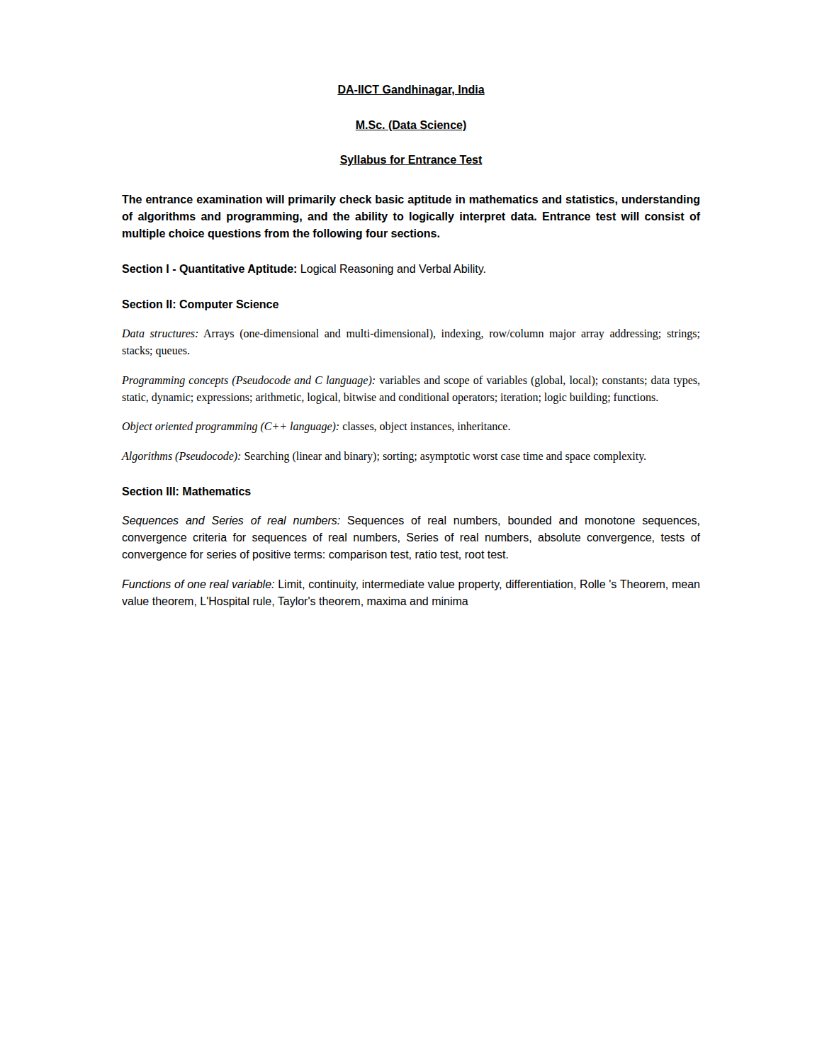DA-IICT Gandhinagar, India
M.Sc. (Data Science)
Syllabus for Entrance Test
The entrance examination will primarily check basic aptitude in mathematics and statistics, understanding of algorithms and programming, and the ability to logically interpret data. Entrance test will consist of multiple choice questions from the following four sections.
Section I - Quantitative Aptitude: Logical Reasoning and Verbal Ability.
Section II: Computer Science
Data structures: Arrays (one-dimensional and multi-dimensional), indexing, row/column major array addressing; strings; stacks; queues.
Programming concepts (Pseudocode and C language): variables and scope of variables (global, local); constants; data types, static, dynamic; expressions; arithmetic, logical, bitwise and conditional operators; iteration; logic building; functions.
Object oriented programming (C++ language): classes, object instances, inheritance.
Algorithms (Pseudocode): Searching (linear and binary); sorting; asymptotic worst case time and space complexity.
Section III: Mathematics
Sequences and Series of real numbers: Sequences of real numbers, bounded and monotone sequences, convergence criteria for sequences of real numbers, Series of real numbers, absolute convergence, tests of convergence for series of positive terms: comparison test, ratio test, root test.
Functions of one real variable: Limit, continuity, intermediate value property, differentiation, Rolle 's Theorem, mean value theorem, L'Hospital rule, Taylor's theorem, maxima and minima